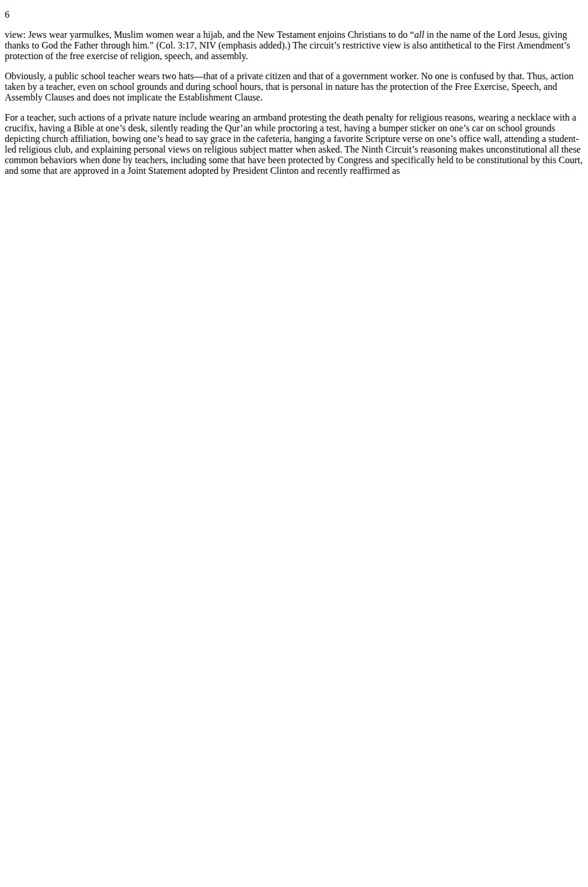6
view: Jews wear yarmulkes, Muslim women wear a hijab, and the New Testament enjoins Christians to do “all in the name of the Lord Jesus, giving thanks to God the Father through him.” (Col. 3:17, NIV (emphasis added).) The circuit’s restrictive view is also antithetical to the First Amendment’s protection of the free exercise of religion, speech, and assembly.
Obviously, a public school teacher wears two hats—that of a private citizen and that of a government worker. No one is confused by that. Thus, action taken by a teacher, even on school grounds and during school hours, that is personal in nature has the protection of the Free Exercise, Speech, and Assembly Clauses and does not implicate the Establishment Clause.
For a teacher, such actions of a private nature include wearing an armband protesting the death penalty for religious reasons, wearing a necklace with a crucifix, having a Bible at one’s desk, silently reading the Qur’an while proctoring a test, having a bumper sticker on one’s car on school grounds depicting church affiliation, bowing one’s head to say grace in the cafeteria, hanging a favorite Scripture verse on one’s office wall, attending a student-led religious club, and explaining personal views on religious subject matter when asked. The Ninth Circuit’s reasoning makes unconstitutional all these common behaviors when done by teachers, including some that have been protected by Congress and specifically held to be constitutional by this Court, and some that are approved in a Joint Statement adopted by President Clinton and recently reaffirmed as